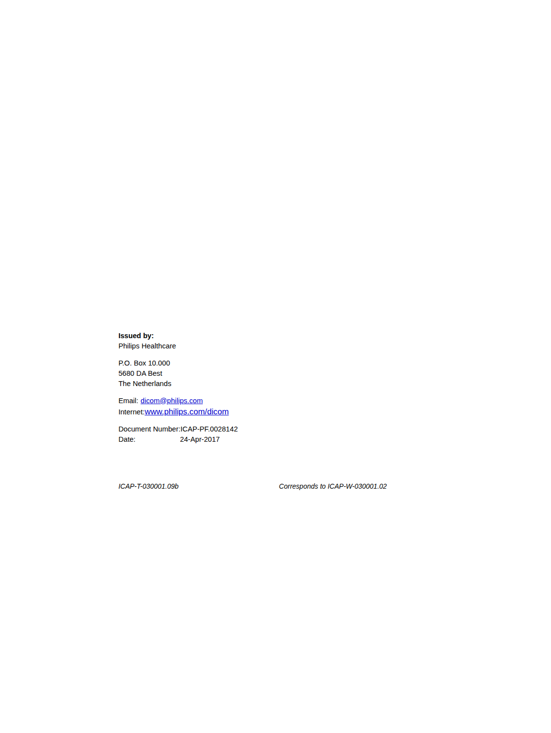Issued by:
Philips Healthcare
P.O. Box 10.000
5680 DA Best
The Netherlands
Email: dicom@philips.com
Internet: www.philips.com/dicom
Document Number: ICAP-PF.0028142
Date: 24-Apr-2017
ICAP-T-030001.09b Corresponds to ICAP-W-030001.02